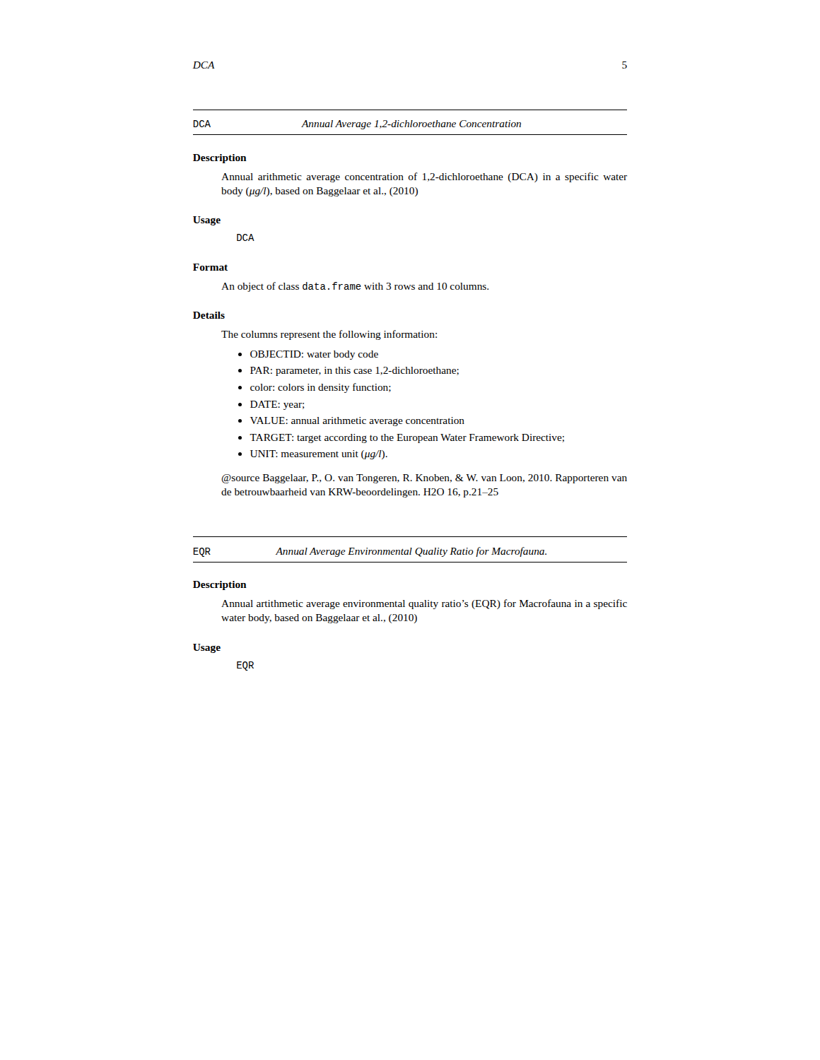DCA 5
DCA Annual Average 1,2-dichloroethane Concentration
Description
Annual arithmetic average concentration of 1,2-dichloroethane (DCA) in a specific water body (μg/l), based on Baggelaar et al., (2010)
Usage
DCA
Format
An object of class data.frame with 3 rows and 10 columns.
Details
The columns represent the following information:
OBJECTID: water body code
PAR: parameter, in this case 1,2-dichloroethane;
color: colors in density function;
DATE: year;
VALUE: annual arithmetic average concentration
TARGET: target according to the European Water Framework Directive;
UNIT: measurement unit (μg/l).
@source Baggelaar, P., O. van Tongeren, R. Knoben, & W. van Loon, 2010. Rapporteren van de betrouwbaarheid van KRW-beoordelingen. H2O 16, p.21–25
EQR Annual Average Environmental Quality Ratio for Macrofauna.
Description
Annual artithmetic average environmental quality ratio’s (EQR) for Macrofauna in a specific water body, based on Baggelaar et al., (2010)
Usage
EQR